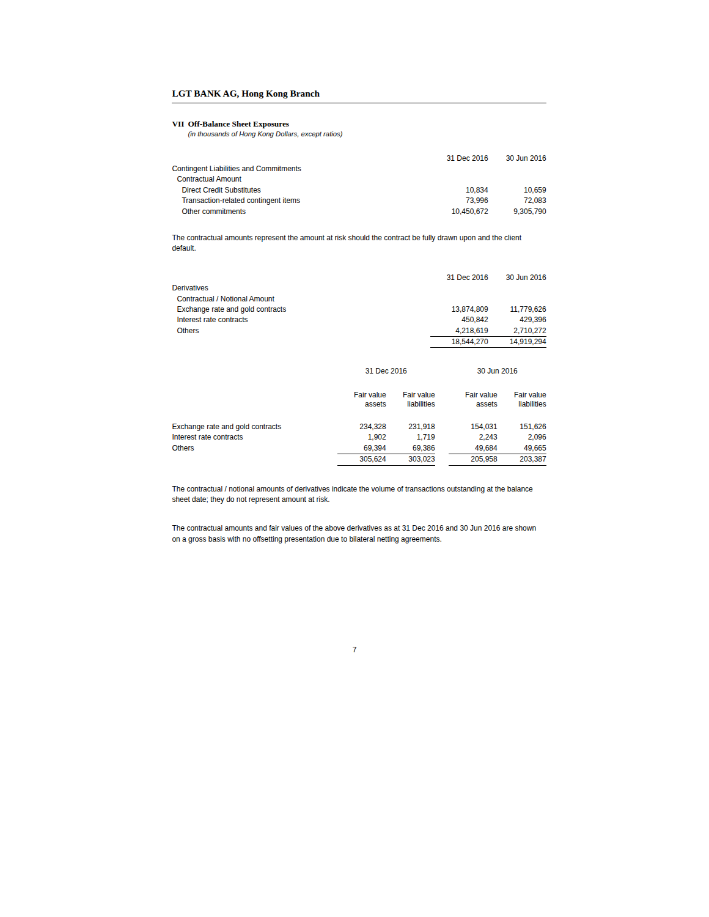LGT BANK AG, Hong Kong Branch
VII Off-Balance Sheet Exposures
(in thousands of Hong Kong Dollars, except ratios)
| | 31 Dec 2016 | 30 Jun 2016 |
| Contingent Liabilities and Commitments | | |
| Contractual Amount | | |
| Direct Credit Substitutes | 10,834 | 10,659 |
| Transaction-related contingent items | 73,996 | 72,083 |
| Other commitments | 10,450,672 | 9,305,790 |
The contractual amounts represent the amount at risk should the contract be fully drawn upon and the client default.
| | 31 Dec 2016 | 30 Jun 2016 |
| Derivatives | | |
| Contractual / Notional Amount | | |
| Exchange rate and gold contracts | 13,874,809 | 11,779,626 |
| Interest rate contracts | 450,842 | 429,396 |
| Others | 4,218,619 | 2,710,272 |
| | 18,544,270 | 14,919,294 |
| | 31 Dec 2016 | | 30 Jun 2016 |
| | Fair value | Fair value | | Fair value | Fair value |
| | assets | liabilities | | assets | liabilities |
| Exchange rate and gold contracts | 234,328 | 231,918 | | 154,031 | 151,626 |
| Interest rate contracts | 1,902 | 1,719 | | 2,243 | 2,096 |
| Others | 69,394 | 69,386 | | 49,684 | 49,665 |
| | 305,624 | 303,023 | | 205,958 | 203,387 |
The contractual / notional amounts of derivatives indicate the volume of transactions outstanding at the balance sheet date; they do not represent amount at risk.
The contractual amounts and fair values of the above derivatives as at 31 Dec 2016 and 30 Jun 2016 are shown on a gross basis with no offsetting presentation due to bilateral netting agreements.
7